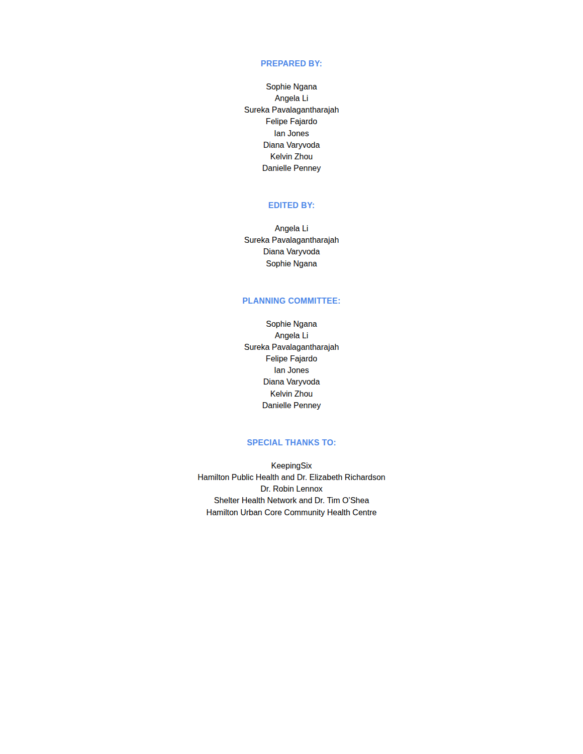PREPARED BY:
Sophie Ngana
Angela Li
Sureka Pavalagantharajah
Felipe Fajardo
Ian Jones
Diana Varyvoda
Kelvin Zhou
Danielle Penney
EDITED BY:
Angela Li
Sureka Pavalagantharajah
Diana Varyvoda
Sophie Ngana
PLANNING COMMITTEE:
Sophie Ngana
Angela Li
Sureka Pavalagantharajah
Felipe Fajardo
Ian Jones
Diana Varyvoda
Kelvin Zhou
Danielle Penney
SPECIAL THANKS TO:
KeepingSix
Hamilton Public Health and Dr. Elizabeth Richardson
Dr. Robin Lennox
Shelter Health Network and Dr. Tim O’Shea
Hamilton Urban Core Community Health Centre